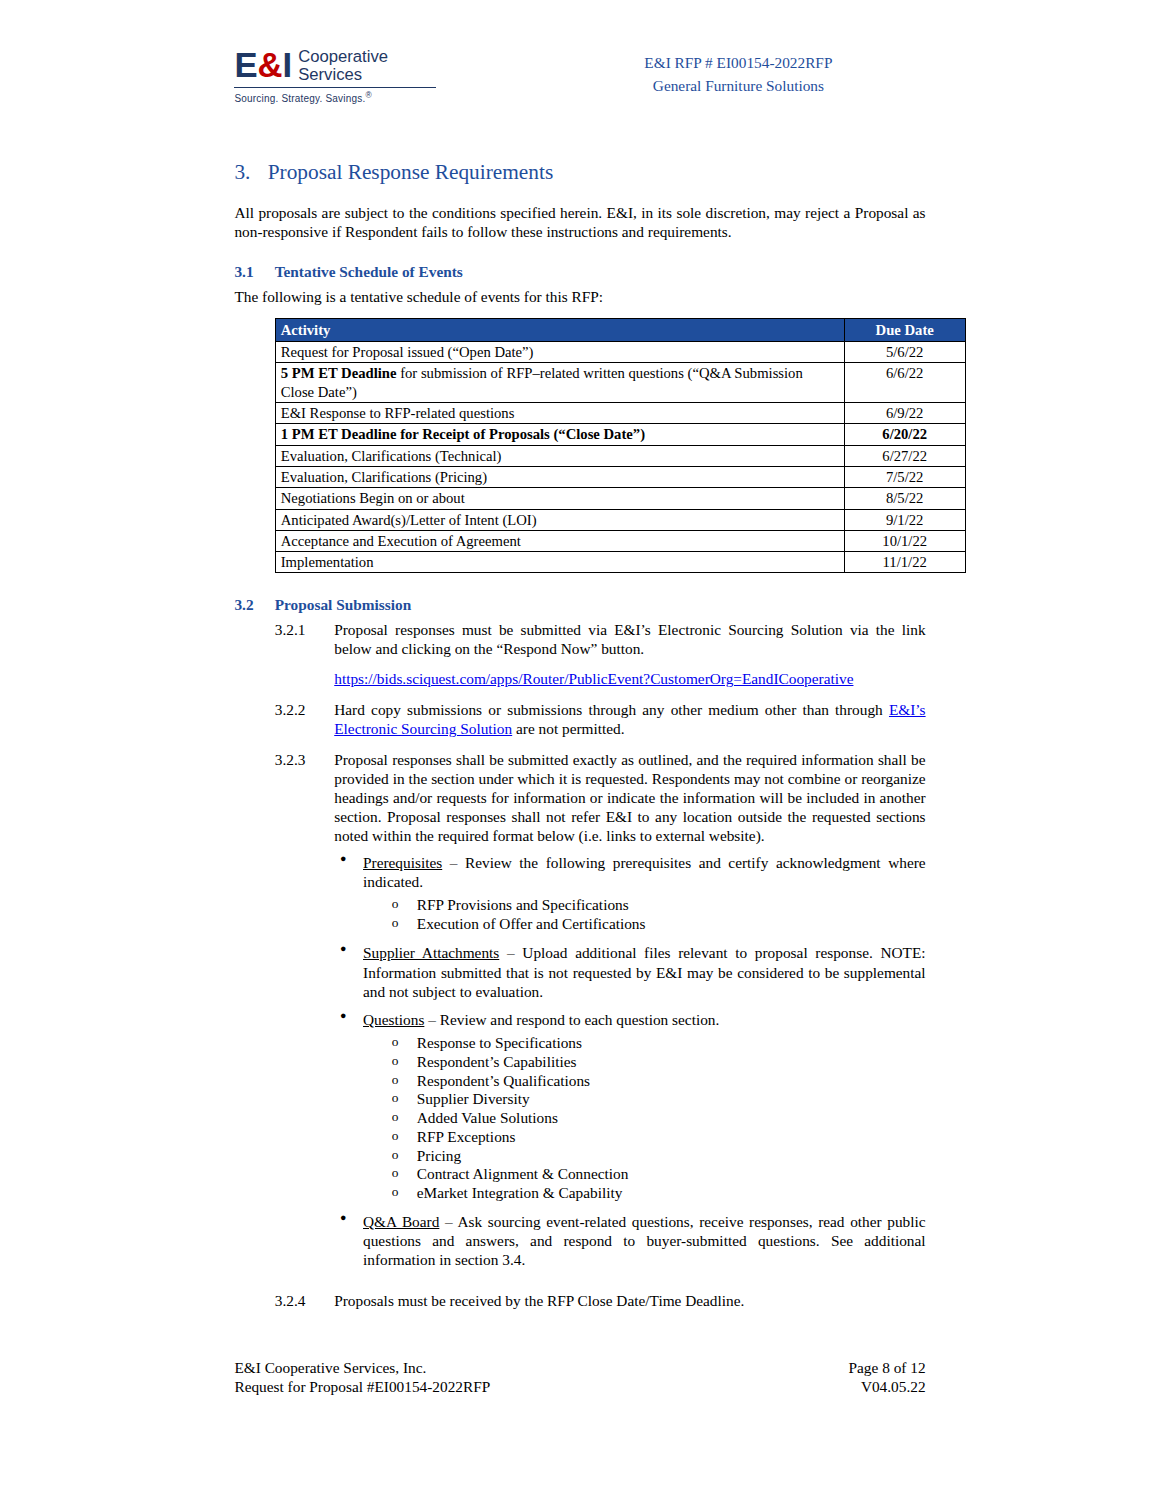E&I
Cooperative
Services
Sourcing. Strategy. Savings.®
E&I RFP # EI00154-2022RFP
General Furniture Solutions
3. Proposal Response Requirements
All proposals are subject to the conditions specified herein. E&I, in its sole discretion, may reject a Proposal as non-responsive if Respondent fails to follow these instructions and requirements.
3.1 Tentative Schedule of Events
The following is a tentative schedule of events for this RFP:
| Activity | Due Date |
| --- | --- |
| Request for Proposal issued (“Open Date”) | 5/6/22 |
| 5 PM ET Deadline for submission of RFP–related written questions (“Q&A Submission Close Date”) | 6/6/22 |
| E&I Response to RFP-related questions | 6/9/22 |
| 1 PM ET Deadline for Receipt of Proposals (“Close Date”) | 6/20/22 |
| Evaluation, Clarifications (Technical) | 6/27/22 |
| Evaluation, Clarifications (Pricing) | 7/5/22 |
| Negotiations Begin on or about | 8/5/22 |
| Anticipated Award(s)/Letter of Intent (LOI) | 9/1/22 |
| Acceptance and Execution of Agreement | 10/1/22 |
| Implementation | 11/1/22 |
3.2 Proposal Submission
3.2.1
Proposal responses must be submitted via E&I’s Electronic Sourcing Solution via the link below and clicking on the “Respond Now” button.
https://bids.sciquest.com/apps/Router/PublicEvent?CustomerOrg=EandICooperative
3.2.2
Hard copy submissions or submissions through any other medium other than through E&I’s Electronic Sourcing Solution are not permitted.
3.2.3
Proposal responses shall be submitted exactly as outlined, and the required information shall be provided in the section under which it is requested. Respondents may not combine or reorganize headings and/or requests for information or indicate the information will be included in another section. Proposal responses shall not refer E&I to any location outside the requested sections noted within the required format below (i.e. links to external website).
Prerequisites – Review the following prerequisites and certify acknowledgment where indicated.
RFP Provisions and Specifications
Execution of Offer and Certifications
Supplier Attachments – Upload additional files relevant to proposal response. NOTE: Information submitted that is not requested by E&I may be considered to be supplemental and not subject to evaluation.
Questions – Review and respond to each question section.
Response to Specifications
Respondent’s Capabilities
Respondent’s Qualifications
Supplier Diversity
Added Value Solutions
RFP Exceptions
Pricing
Contract Alignment & Connection
eMarket Integration & Capability
Q&A Board – Ask sourcing event-related questions, receive responses, read other public questions and answers, and respond to buyer-submitted questions. See additional information in section 3.4.
3.2.4
Proposals must be received by the RFP Close Date/Time Deadline.
E&I Cooperative Services, Inc.
Request for Proposal #EI00154-2022RFP
Page 8 of 12
V04.05.22